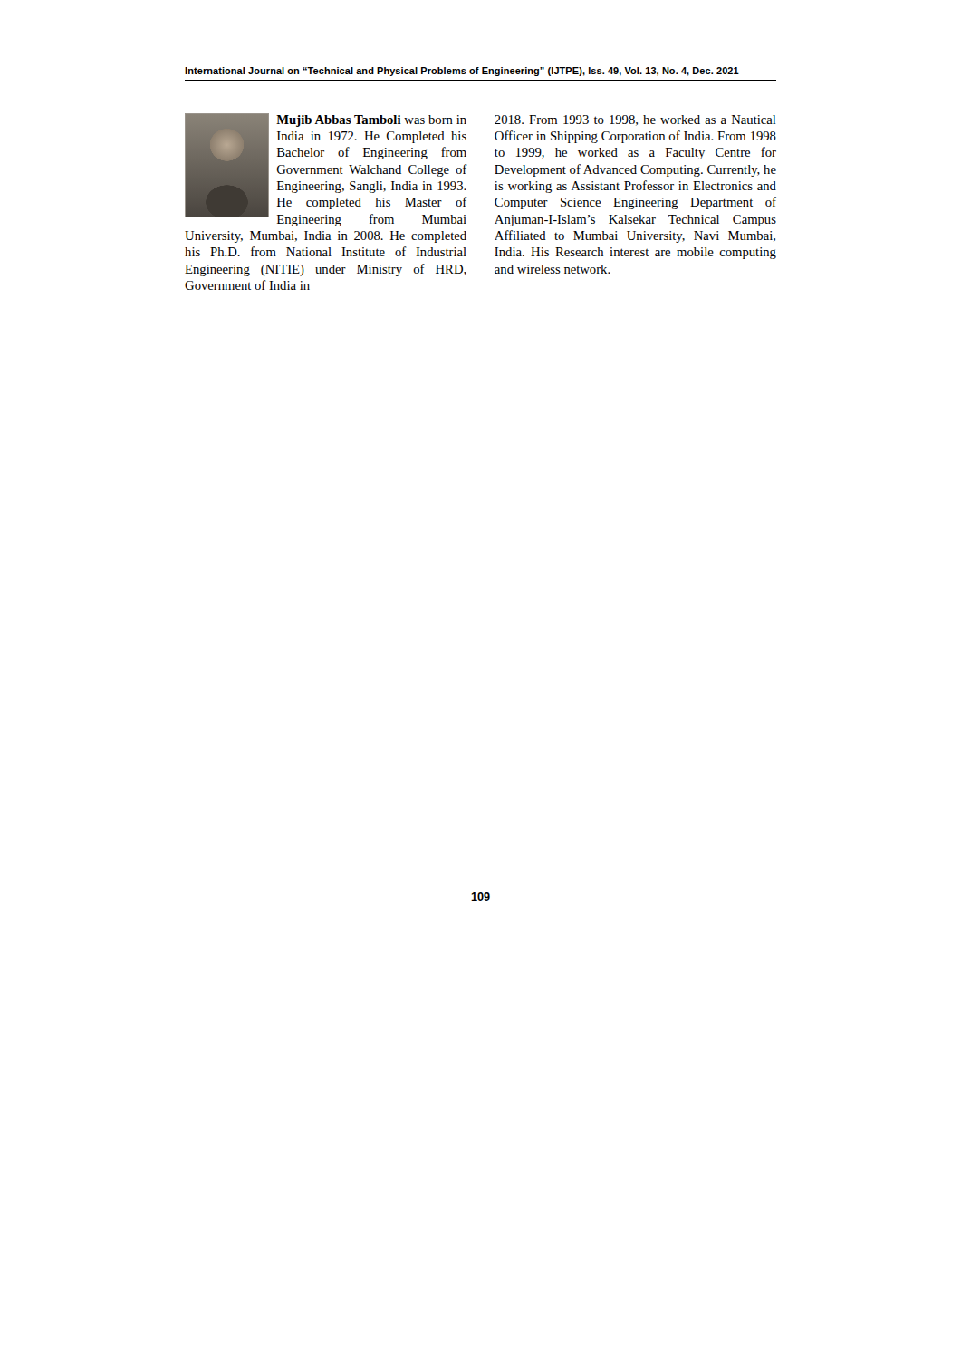International Journal on “Technical and Physical Problems of Engineering” (IJTPE), Iss. 49, Vol. 13, No. 4, Dec. 2021
Mujib Abbas Tamboli was born in India in 1972. He Completed his Bachelor of Engineering from Government Walchand College of Engineering, Sangli, India in 1993. He completed his Master of Engineering from Mumbai University, Mumbai, India in 2008. He completed his Ph.D. from National Institute of Industrial Engineering (NITIE) under Ministry of HRD, Government of India in
2018. From 1993 to 1998, he worked as a Nautical Officer in Shipping Corporation of India. From 1998 to 1999, he worked as a Faculty Centre for Development of Advanced Computing. Currently, he is working as Assistant Professor in Electronics and Computer Science Engineering Department of Anjuman-I-Islam’s Kalsekar Technical Campus Affiliated to Mumbai University, Navi Mumbai, India. His Research interest are mobile computing and wireless network.
109